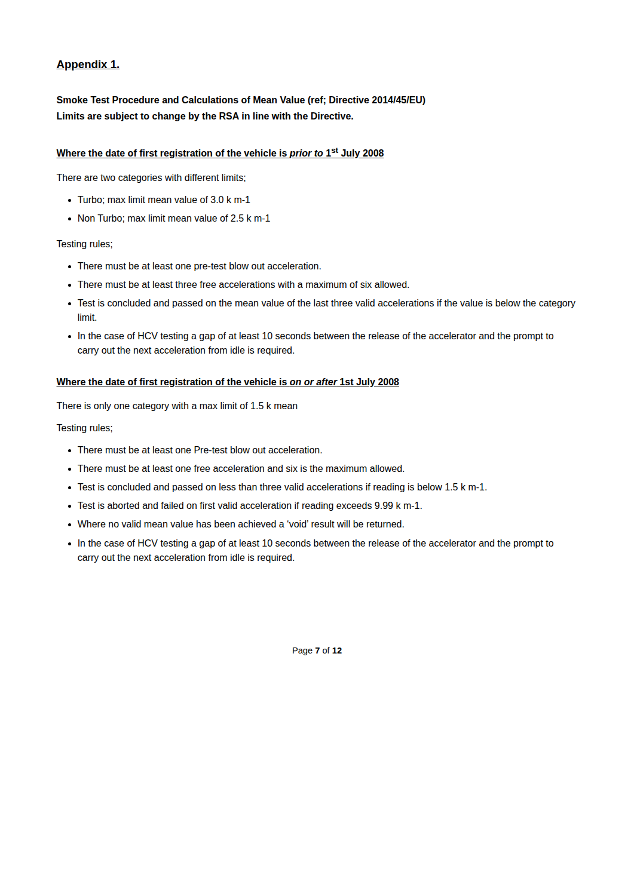Appendix 1.
Smoke Test Procedure and Calculations of Mean Value (ref; Directive 2014/45/EU)
Limits are subject to change by the RSA in line with the Directive.
Where the date of first registration of the vehicle is prior to 1st July 2008
There are two categories with different limits;
Turbo; max limit mean value of 3.0 k m-1
Non Turbo; max limit mean value of 2.5 k m-1
Testing rules;
There must be at least one pre-test blow out acceleration.
There must be at least three free accelerations with a maximum of six allowed.
Test is concluded and passed on the mean value of the last three valid accelerations if the value is below the category limit.
In the case of HCV testing a gap of at least 10 seconds between the release of the accelerator and the prompt to carry out the next acceleration from idle is required.
Where the date of first registration of the vehicle is on or after 1st July 2008
There is only one category with a max limit of 1.5 k mean
Testing rules;
There must be at least one Pre-test blow out acceleration.
There must be at least one free acceleration and six is the maximum allowed.
Test is concluded and passed on less than three valid accelerations if reading is below 1.5 k m-1.
Test is aborted and failed on first valid acceleration if reading exceeds 9.99 k m-1.
Where no valid mean value has been achieved a ‘void’ result will be returned.
In the case of HCV testing a gap of at least 10 seconds between the release of the accelerator and the prompt to carry out the next acceleration from idle is required.
Page 7 of 12